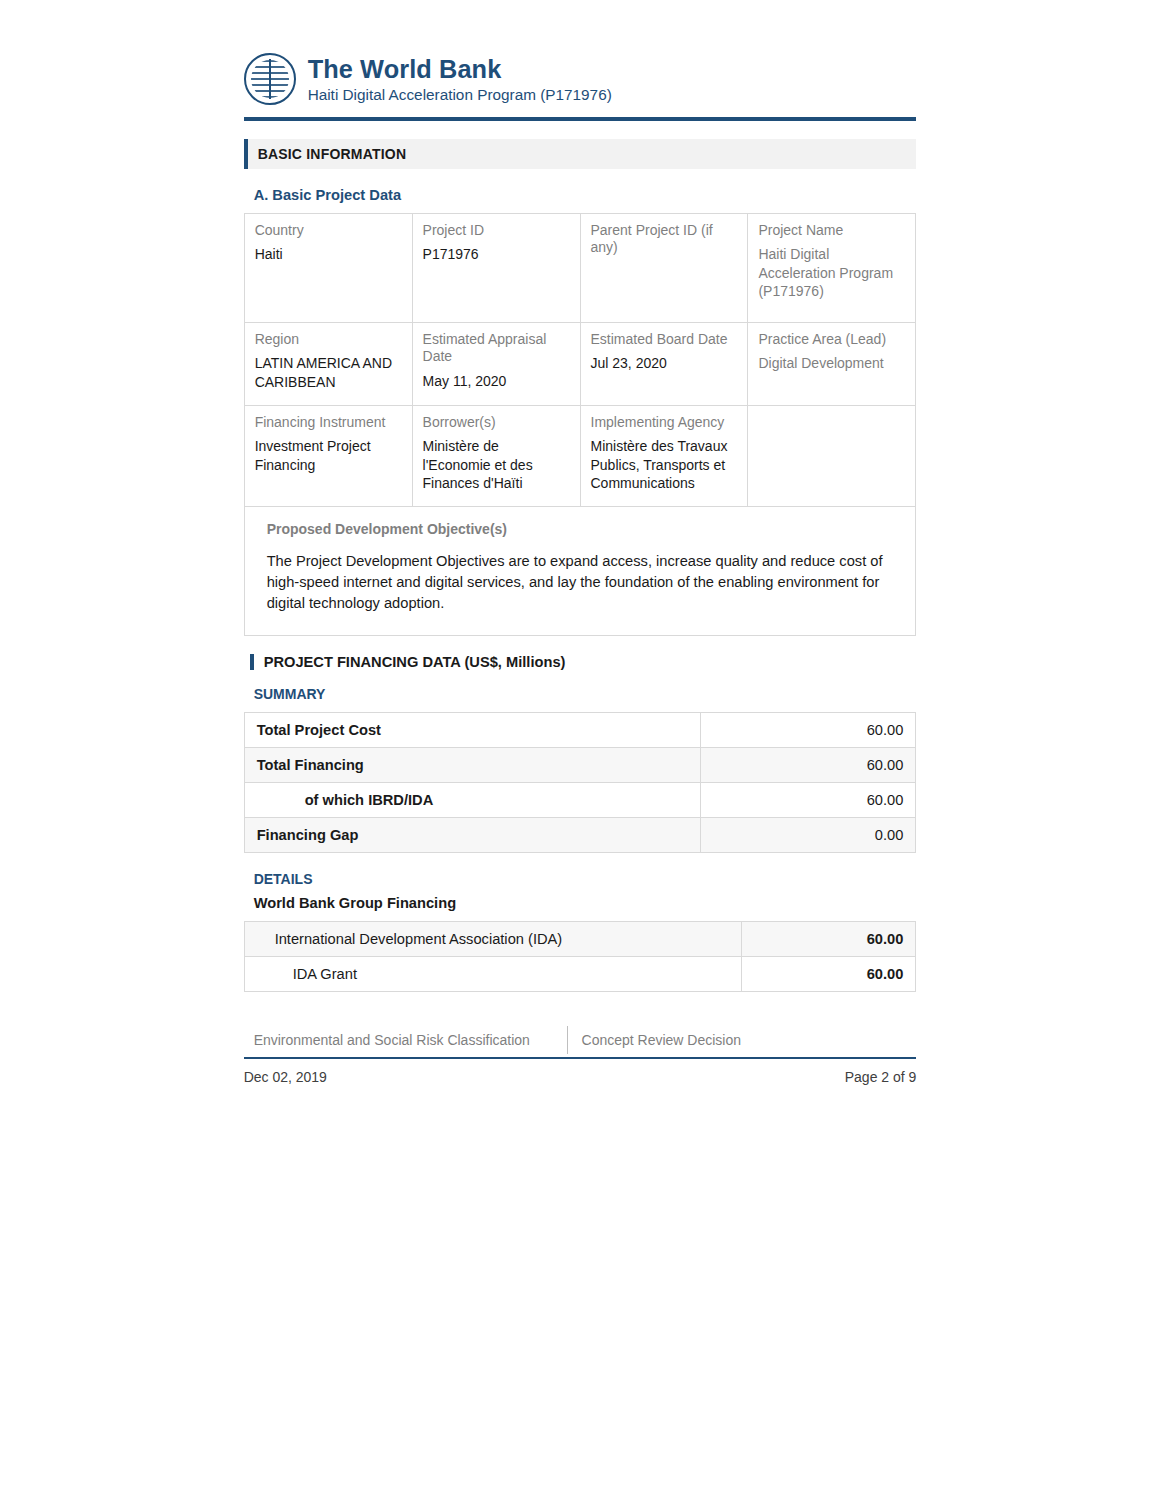The World Bank
Haiti Digital Acceleration Program (P171976)
BASIC INFORMATION
A. Basic Project Data
| Country Haiti | Project ID P171976 | Parent Project ID (if any) | Project Name Haiti Digital Acceleration Program (P171976) |
| Region LATIN AMERICA AND CARIBBEAN | Estimated Appraisal Date May 11, 2020 | Estimated Board Date Jul 23, 2020 | Practice Area (Lead) Digital Development |
| Financing Instrument Investment Project Financing | Borrower(s) Ministère de l'Economie et des Finances d'Haïti | Implementing Agency Ministère des Travaux Publics, Transports et Communications | |
Proposed Development Objective(s)
The Project Development Objectives are to expand access, increase quality and reduce cost of high-speed internet and digital services, and lay the foundation of the enabling environment for digital technology adoption.
PROJECT FINANCING DATA (US$, Millions)
SUMMARY
| Total Project Cost | 60.00 |
| Total Financing | 60.00 |
| of which IBRD/IDA | 60.00 |
| Financing Gap | 0.00 |
DETAILS
World Bank Group Financing
| International Development Association (IDA) | 60.00 |
| IDA Grant | 60.00 |
Environmental and Social Risk Classification
Concept Review Decision
Dec 02, 2019
Page 2 of 9